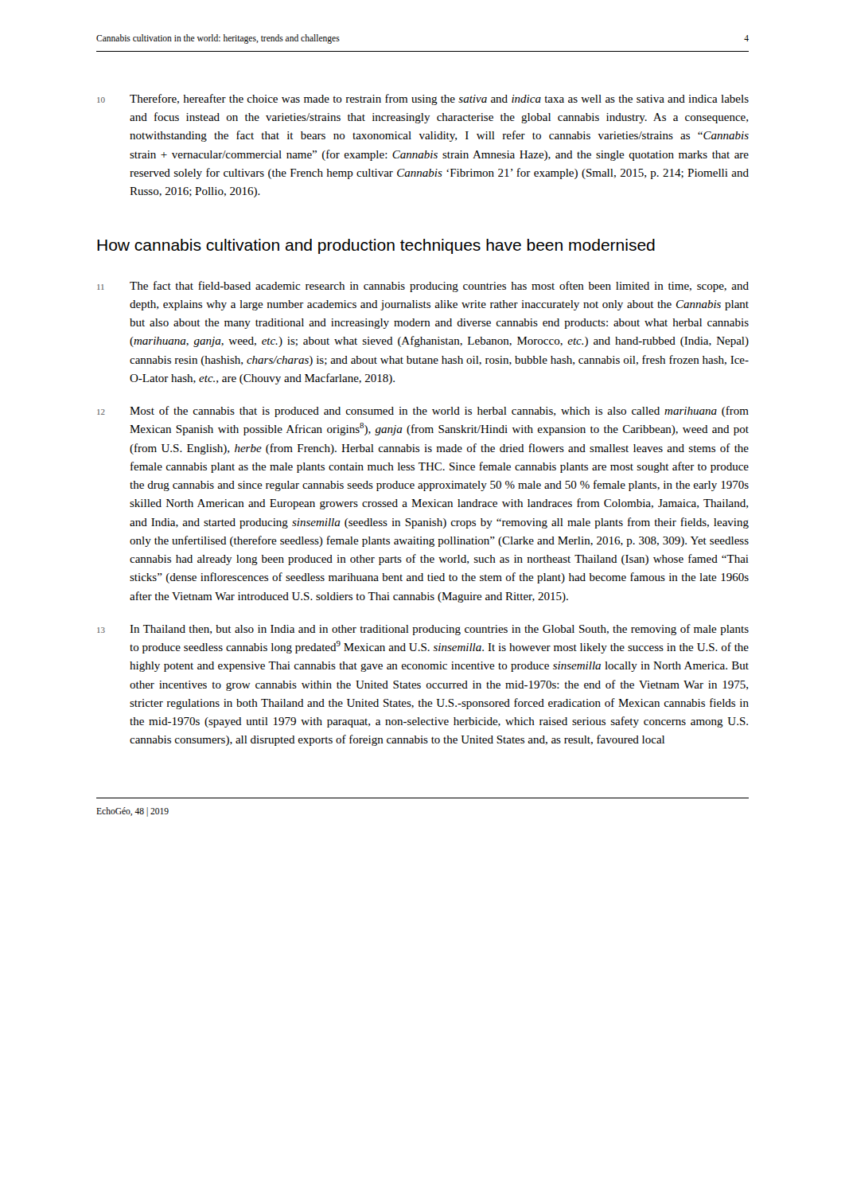Cannabis cultivation in the world: heritages, trends and challenges 4
10
Therefore, hereafter the choice was made to restrain from using the sativa and indica taxa as well as the sativa and indica labels and focus instead on the varieties/strains that increasingly characterise the global cannabis industry. As a consequence, notwithstanding the fact that it bears no taxonomical validity, I will refer to cannabis varieties/strains as “Cannabis strain + vernacular/commercial name” (for example: Cannabis strain Amnesia Haze), and the single quotation marks that are reserved solely for cultivars (the French hemp cultivar Cannabis ‘Fibrimon 21’ for example) (Small, 2015, p. 214; Piomelli and Russo, 2016; Pollio, 2016).
How cannabis cultivation and production techniques have been modernised
11
The fact that field-based academic research in cannabis producing countries has most often been limited in time, scope, and depth, explains why a large number academics and journalists alike write rather inaccurately not only about the Cannabis plant but also about the many traditional and increasingly modern and diverse cannabis end products: about what herbal cannabis (marihuana, ganja, weed, etc.) is; about what sieved (Afghanistan, Lebanon, Morocco, etc.) and hand-rubbed (India, Nepal) cannabis resin (hashish, chars/charas) is; and about what butane hash oil, rosin, bubble hash, cannabis oil, fresh frozen hash, Ice-O-Lator hash, etc., are (Chouvy and Macfarlane, 2018).
12
Most of the cannabis that is produced and consumed in the world is herbal cannabis, which is also called marihuana (from Mexican Spanish with possible African origins8), ganja (from Sanskrit/Hindi with expansion to the Caribbean), weed and pot (from U.S. English), herbe (from French). Herbal cannabis is made of the dried flowers and smallest leaves and stems of the female cannabis plant as the male plants contain much less THC. Since female cannabis plants are most sought after to produce the drug cannabis and since regular cannabis seeds produce approximately 50 % male and 50 % female plants, in the early 1970s skilled North American and European growers crossed a Mexican landrace with landraces from Colombia, Jamaica, Thailand, and India, and started producing sinsemilla (seedless in Spanish) crops by “removing all male plants from their fields, leaving only the unfertilised (therefore seedless) female plants awaiting pollination” (Clarke and Merlin, 2016, p. 308, 309). Yet seedless cannabis had already long been produced in other parts of the world, such as in northeast Thailand (Isan) whose famed “Thai sticks” (dense inflorescences of seedless marihuana bent and tied to the stem of the plant) had become famous in the late 1960s after the Vietnam War introduced U.S. soldiers to Thai cannabis (Maguire and Ritter, 2015).
13
In Thailand then, but also in India and in other traditional producing countries in the Global South, the removing of male plants to produce seedless cannabis long predated9 Mexican and U.S. sinsemilla. It is however most likely the success in the U.S. of the highly potent and expensive Thai cannabis that gave an economic incentive to produce sinsemilla locally in North America. But other incentives to grow cannabis within the United States occurred in the mid-1970s: the end of the Vietnam War in 1975, stricter regulations in both Thailand and the United States, the U.S.-sponsored forced eradication of Mexican cannabis fields in the mid-1970s (spayed until 1979 with paraquat, a non-selective herbicide, which raised serious safety concerns among U.S. cannabis consumers), all disrupted exports of foreign cannabis to the United States and, as result, favoured local
EchoGéo, 48 | 2019